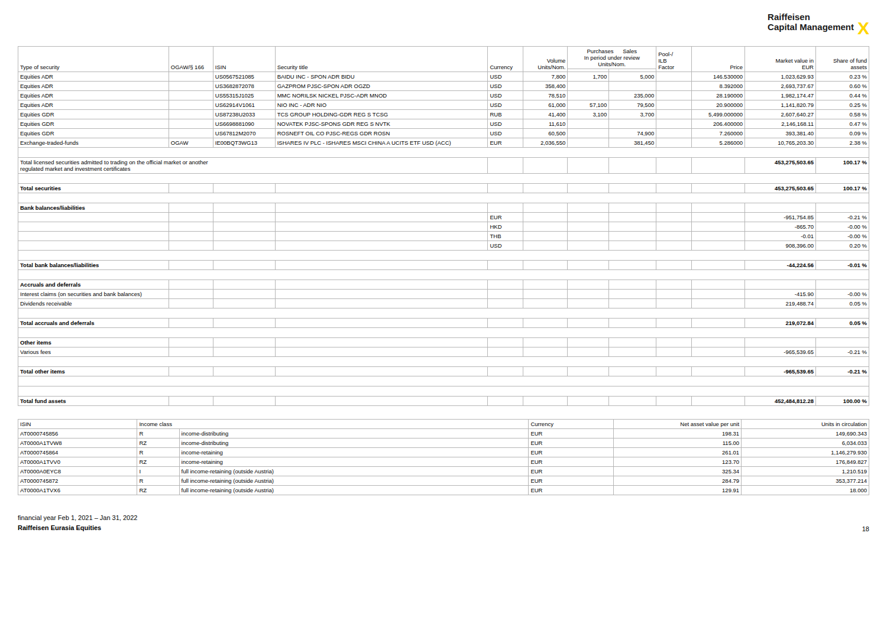Raiffeisen
Capital Management X
| Type of security | OGAW/§ 166 | ISIN | Security title | Currency | Volume Units/Nom. | Purchases Sales In period under review Units/Nom. | Pool-/ ILB Factor | Price | Market value in EUR | Share of fund assets |
| --- | --- | --- | --- | --- | --- | --- | --- | --- | --- | --- |
| Equities ADR | | US0567521085 | BAIDU INC - SPON ADR BIDU | USD | 7,800 | 1,700 | 5,000 | | 146.530000 | 1,023,629.93 | 0.23 % |
| Equities ADR | | US3682872078 | GAZPROM PJSC-SPON ADR OGZD | USD | 358,400 | | | | 8.392000 | 2,693,737.67 | 0.60 % |
| Equities ADR | | US55315J1025 | MMC NORILSK NICKEL PJSC-ADR MNOD | USD | 78,510 | | 235,000 | | 28.190000 | 1,982,174.47 | 0.44 % |
| Equities ADR | | US62914V1061 | NIO INC - ADR NIO | USD | 61,000 | 57,100 | 79,500 | | 20.900000 | 1,141,820.79 | 0.25 % |
| Equities GDR | | US87238U2033 | TCS GROUP HOLDING-GDR REG S TCSG | RUB | 41,400 | 3,100 | 3,700 | | 5,499.000000 | 2,607,640.27 | 0.58 % |
| Equities GDR | | US6698881090 | NOVATEK PJSC-SPONS GDR REG S NVTK | USD | 11,610 | | | | 206.400000 | 2,146,168.11 | 0.47 % |
| Equities GDR | | US67812M2070 | ROSNEFT OIL CO PJSC-REGS GDR ROSN | USD | 60,500 | | 74,900 | | 7.260000 | 393,381.40 | 0.09 % |
| Exchange-traded-funds | OGAW | IE00BQT3WG13 | ISHARES IV PLC - ISHARES MSCI CHINA A UCITS ETF USD (ACC) | EUR | 2,036,550 | | 381,450 | | 5.286000 | 10,765,203.30 | 2.38 % |
| Total licensed securities admitted to trading on the official market or another regulated market and investment certificates | | | | | | | 453,275,503.65 | 100.17 % |
| Total securities | | | | | | | | | | 453,275,503.65 | 100.17 % |
| Bank balances/liabilities | | | | | | | | | | | |
| | | | | EUR | | | | | | -951,754.85 | -0.21 % |
| | | | | HKD | | | | | | -865.70 | -0.00 % |
| | | | | THB | | | | | | -0.01 | -0.00 % |
| | | | | USD | | | | | | 908,396.00 | 0.20 % |
| Total bank balances/liabilities | | | | | | | | | | -44,224.56 | -0.01 % |
| Accruals and deferrals | | | | | | | | | | | |
| Interest claims (on securities and bank balances) | | | | | | | | | | -415.90 | -0.00 % |
| Dividends receivable | | | | | | | | | | 219,488.74 | 0.05 % |
| Total accruals and deferrals | | | | | | | | | | 219,072.84 | 0.05 % |
| Other items | | | | | | | | | | | |
| Various fees | | | | | | | | | | -965,539.65 | -0.21 % |
| Total other items | | | | | | | | | | -965,539.65 | -0.21 % |
| Total fund assets | | | | | | | | | | 452,484,812.28 | 100.00 % |
| ISIN | Income class | Currency | Net asset value per unit | Units in circulation |
| --- | --- | --- | --- | --- |
| AT0000745856 | R | income-distributing | EUR | 198.31 | 149,690.343 |
| AT0000A1TVW8 | RZ | income-distributing | EUR | 115.00 | 6,034.033 |
| AT0000745864 | R | income-retaining | EUR | 261.01 | 1,146,279.930 |
| AT0000A1TVV0 | RZ | income-retaining | EUR | 123.70 | 176,849.827 |
| AT0000A0EYC8 | I | full income-retaining (outside Austria) | EUR | 325.34 | 1,210.519 |
| AT0000745872 | R | full income-retaining (outside Austria) | EUR | 284.79 | 353,377.214 |
| AT0000A1TVX6 | RZ | full income-retaining (outside Austria) | EUR | 129.91 | 18.000 |
financial year Feb 1, 2021 – Jan 31, 2022
Raiffeisen Eurasia Equities
18